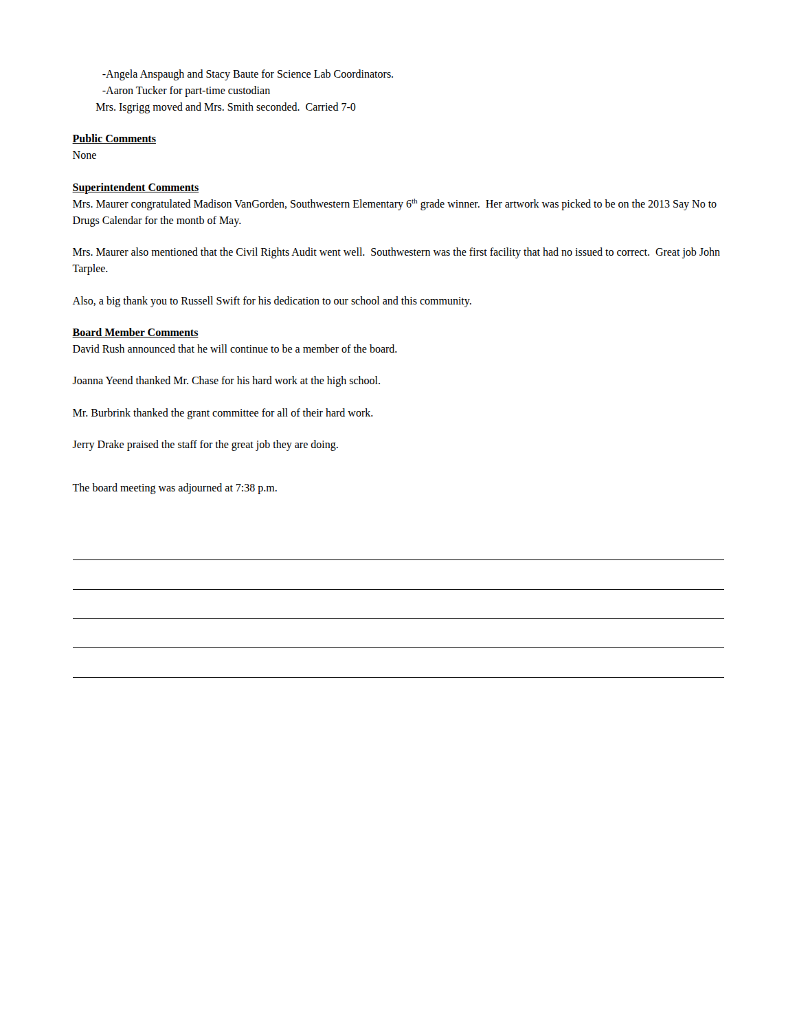-Angela Anspaugh and Stacy Baute for Science Lab Coordinators.
-Aaron Tucker for part-time custodian
Mrs. Isgrigg moved and Mrs. Smith seconded. Carried 7-0
Public Comments
None
Superintendent Comments
Mrs. Maurer congratulated Madison VanGorden, Southwestern Elementary 6th grade winner. Her artwork was picked to be on the 2013 Say No to Drugs Calendar for the montb of May.
Mrs. Maurer also mentioned that the Civil Rights Audit went well. Southwestern was the first facility that had no issued to correct. Great job John Tarplee.
Also, a big thank you to Russell Swift for his dedication to our school and this community.
Board Member Comments
David Rush announced that he will continue to be a member of the board.
Joanna Yeend thanked Mr. Chase for his hard work at the high school.
Mr. Burbrink thanked the grant committee for all of their hard work.
Jerry Drake praised the staff for the great job they are doing.
The board meeting was adjourned at 7:38 p.m.